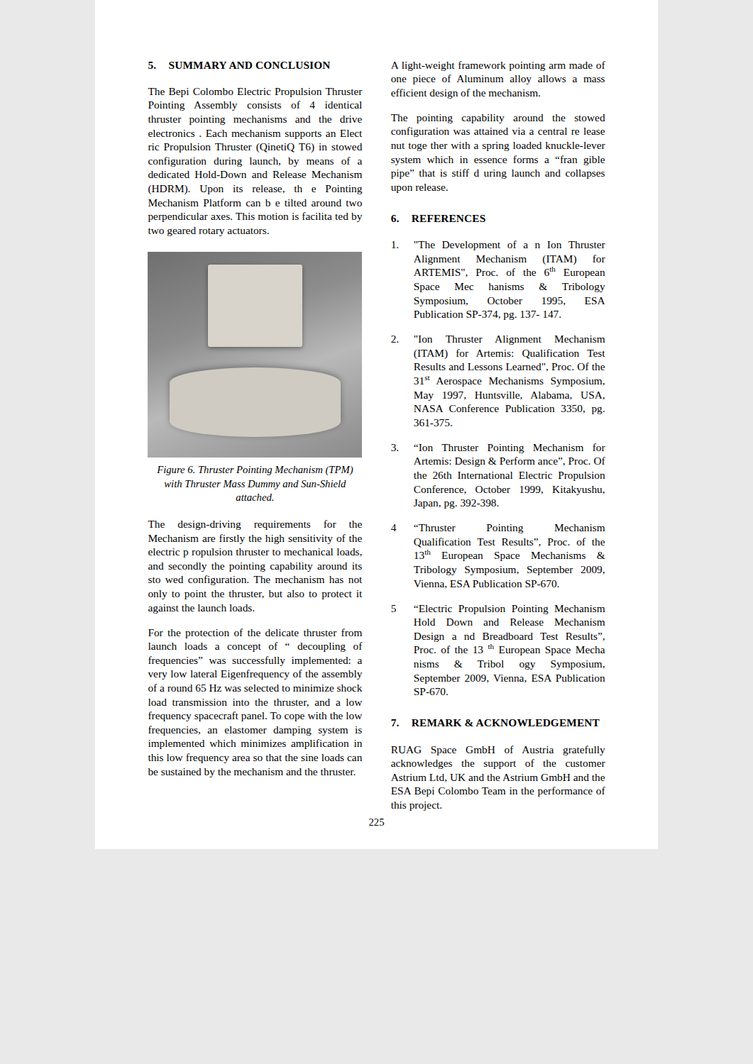5. SUMMARY AND CONCLUSION
The Bepi Colombo Electric Propulsion Thruster Pointing Assembly consists of 4 identical thruster pointing mechanisms and the drive electronics . Each mechanism supports an Elect ric Propulsion Thruster (QinetiQ T6) in stowed configuration during launch, by means of a dedicated Hold-Down and Release Mechanism (HDRM). Upon its release, th e Pointing Mechanism Platform can b e tilted around two perpendicular axes. This motion is facilita ted by two geared rotary actuators.
Figure 6. Thruster Pointing Mechanism (TPM)
with Thruster Mass Dummy and Sun-Shield attached.
The design-driving requirements for the Mechanism are firstly the high sensitivity of the electric p ropulsion thruster to mechanical loads, and secondly the pointing capability around its sto wed configuration. The mechanism has not only to point the thruster, but also to protect it against the launch loads.
For the protection of the delicate thruster from launch loads a concept of “ decoupling of frequencies” was successfully implemented: a very low lateral Eigenfrequency of the assembly of a round 65 Hz was selected to minimize shock load transmission into the thruster, and a low frequency spacecraft panel. To cope with the low frequencies, an elastomer damping system is implemented which minimizes amplification in this low frequency area so that the sine loads can be sustained by the mechanism and the thruster.
A light-weight framework pointing arm made of one piece of Aluminum alloy allows a mass efficient design of the mechanism.
The pointing capability around the stowed configuration was attained via a central re lease nut toge ther with a spring loaded knuckle-lever system which in essence forms a “fran gible pipe” that is stiff d uring launch and collapses upon release.
6. REFERENCES
1."The Development of a n Ion Thruster Alignment Mechanism (ITAM) for ARTEMIS", Proc. of the 6th European Space Mec hanisms & Tribology Symposium, October 1995, ESA Publication SP-374, pg. 137- 147.
2."Ion Thruster Alignment Mechanism (ITAM) for Artemis: Qualification Test Results and Lessons Learned", Proc. Of the 31st Aerospace Mechanisms Symposium, May 1997, Huntsville, Alabama, USA, NASA Conference Publication 3350, pg. 361-375.
3.“Ion Thruster Pointing Mechanism for Artemis: Design & Perform ance”, Proc. Of the 26th International Electric Propulsion Conference, October 1999, Kitakyushu, Japan, pg. 392-398.
4“Thruster Pointing Mechanism Qualification Test Results”, Proc. of the 13th European Space Mechanisms & Tribology Symposium, September 2009, Vienna, ESA Publication SP-670.
5“Electric Propulsion Pointing Mechanism Hold Down and Release Mechanism Design a nd Breadboard Test Results”, Proc. of the 13 th European Space Mecha nisms & Tribol ogy Symposium, September 2009, Vienna, ESA Publication SP-670.
7. REMARK & ACKNOWLEDGEMENT
RUAG Space GmbH of Austria gratefully acknowledges the support of the customer Astrium Ltd, UK and the Astrium GmbH and the ESA Bepi Colombo Team in the performance of this project.
225